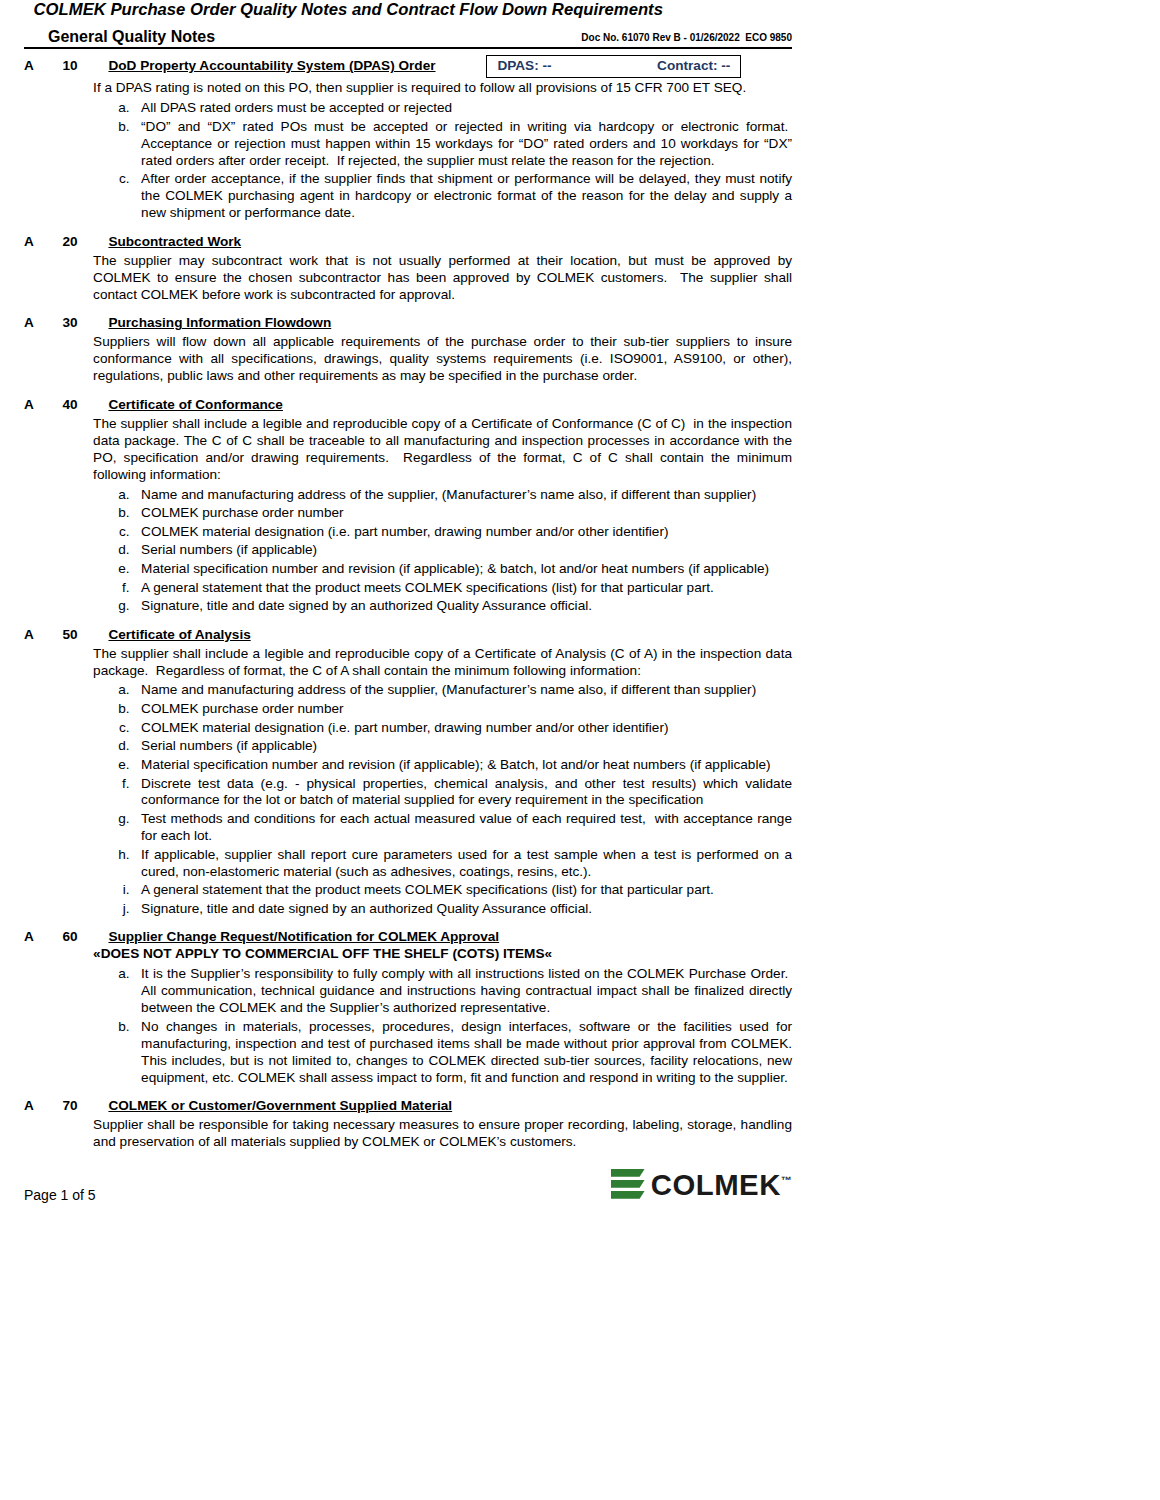COLMEK Purchase Order Quality Notes and Contract Flow Down Requirements
General Quality Notes
Doc No. 61070 Rev B - 01/26/2022 ECO 9850
A 10 DoD Property Accountability System (DPAS) Order DPAS: --Contract: --
If a DPAS rating is noted on this PO, then supplier is required to follow all provisions of 15 CFR 700 ET SEQ.
All DPAS rated orders must be accepted or rejected
“DO” and “DX” rated POs must be accepted or rejected in writing via hardcopy or electronic format. Acceptance or rejection must happen within 15 workdays for “DO” rated orders and 10 workdays for “DX” rated orders after order receipt. If rejected, the supplier must relate the reason for the rejection.
After order acceptance, if the supplier finds that shipment or performance will be delayed, they must notify the COLMEK purchasing agent in hardcopy or electronic format of the reason for the delay and supply a new shipment or performance date.
A 20 Subcontracted Work
The supplier may subcontract work that is not usually performed at their location, but must be approved by COLMEK to ensure the chosen subcontractor has been approved by COLMEK customers. The supplier shall contact COLMEK before work is subcontracted for approval.
A 30 Purchasing Information Flowdown
Suppliers will flow down all applicable requirements of the purchase order to their sub-tier suppliers to insure conformance with all specifications, drawings, quality systems requirements (i.e. ISO9001, AS9100, or other), regulations, public laws and other requirements as may be specified in the purchase order.
A 40 Certificate of Conformance
The supplier shall include a legible and reproducible copy of a Certificate of Conformance (C of C) in the inspection data package. The C of C shall be traceable to all manufacturing and inspection processes in accordance with the PO, specification and/or drawing requirements. Regardless of the format, C of C shall contain the minimum following information:
Name and manufacturing address of the supplier, (Manufacturer’s name also, if different than supplier)
COLMEK purchase order number
COLMEK material designation (i.e. part number, drawing number and/or other identifier)
Serial numbers (if applicable)
Material specification number and revision (if applicable); & batch, lot and/or heat numbers (if applicable)
A general statement that the product meets COLMEK specifications (list) for that particular part.
Signature, title and date signed by an authorized Quality Assurance official.
A 50 Certificate of Analysis
The supplier shall include a legible and reproducible copy of a Certificate of Analysis (C of A) in the inspection data package. Regardless of format, the C of A shall contain the minimum following information:
Name and manufacturing address of the supplier, (Manufacturer’s name also, if different than supplier)
COLMEK purchase order number
COLMEK material designation (i.e. part number, drawing number and/or other identifier)
Serial numbers (if applicable)
Material specification number and revision (if applicable); & Batch, lot and/or heat numbers (if applicable)
Discrete test data (e.g. - physical properties, chemical analysis, and other test results) which validate conformance for the lot or batch of material supplied for every requirement in the specification
Test methods and conditions for each actual measured value of each required test, with acceptance range for each lot.
If applicable, supplier shall report cure parameters used for a test sample when a test is performed on a cured, non-elastomeric material (such as adhesives, coatings, resins, etc.).
A general statement that the product meets COLMEK specifications (list) for that particular part.
Signature, title and date signed by an authorized Quality Assurance official.
A 60 Supplier Change Request/Notification for COLMEK Approval
«DOES NOT APPLY TO COMMERCIAL OFF THE SHELF (COTS) ITEMS«
It is the Supplier’s responsibility to fully comply with all instructions listed on the COLMEK Purchase Order. All communication, technical guidance and instructions having contractual impact shall be finalized directly between the COLMEK and the Supplier’s authorized representative.
No changes in materials, processes, procedures, design interfaces, software or the facilities used for manufacturing, inspection and test of purchased items shall be made without prior approval from COLMEK. This includes, but is not limited to, changes to COLMEK directed sub-tier sources, facility relocations, new equipment, etc. COLMEK shall assess impact to form, fit and function and respond in writing to the supplier.
A 70 COLMEK or Customer/Government Supplied Material
Supplier shall be responsible for taking necessary measures to ensure proper recording, labeling, storage, handling and preservation of all materials supplied by COLMEK or COLMEK’s customers.
Page 1 of 5
COLMEK™